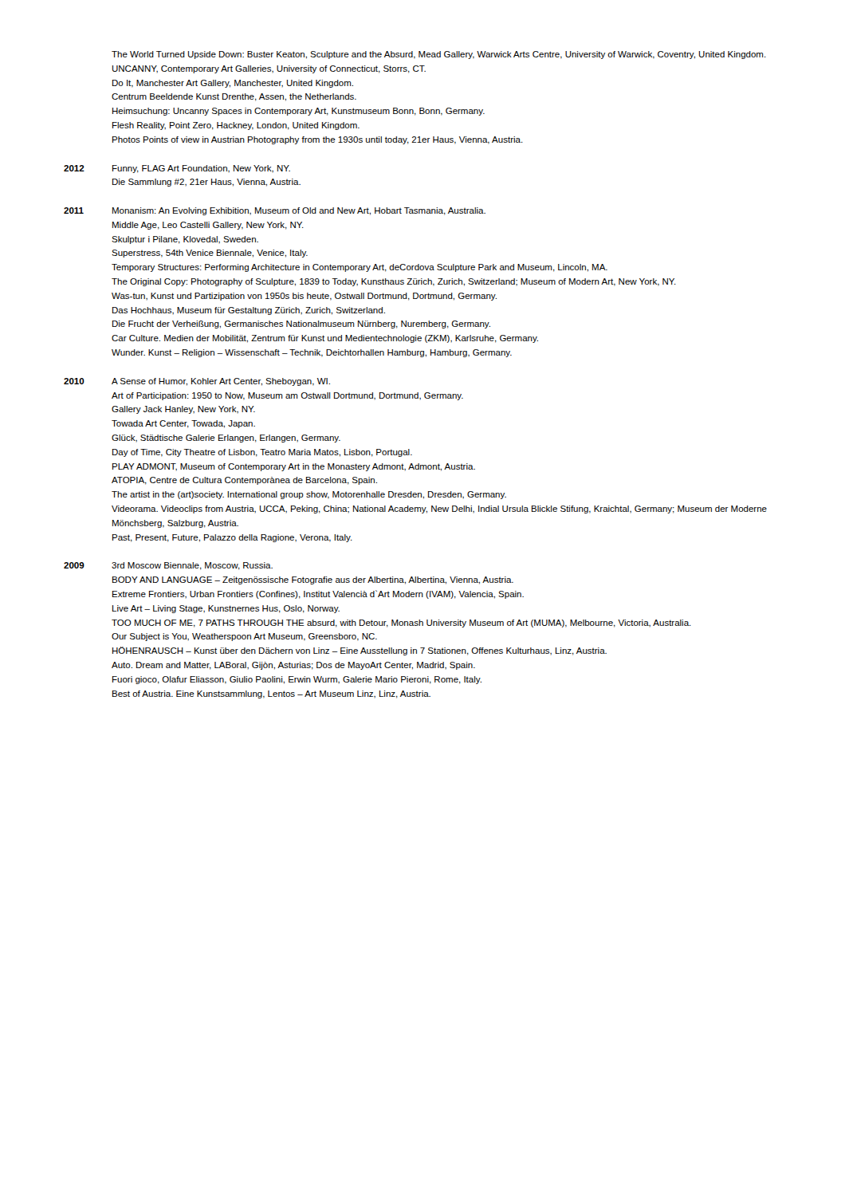The World Turned Upside Down: Buster Keaton, Sculpture and the Absurd, Mead Gallery, Warwick Arts Centre, University of Warwick, Coventry, United Kingdom.
UNCANNY, Contemporary Art Galleries, University of Connecticut, Storrs, CT.
Do It, Manchester Art Gallery, Manchester, United Kingdom.
Centrum Beeldende Kunst Drenthe, Assen, the Netherlands.
Heimsuchung: Uncanny Spaces in Contemporary Art, Kunstmuseum Bonn, Bonn, Germany.
Flesh Reality, Point Zero, Hackney, London, United Kingdom.
Photos Points of view in Austrian Photography from the 1930s until today, 21er Haus, Vienna, Austria.
2012
Funny, FLAG Art Foundation, New York, NY.
Die Sammlung #2, 21er Haus, Vienna, Austria.
2011
Monanism: An Evolving Exhibition, Museum of Old and New Art, Hobart Tasmania, Australia.
Middle Age, Leo Castelli Gallery, New York, NY.
Skulptur i Pilane, Klovedal, Sweden.
Superstress, 54th Venice Biennale, Venice, Italy.
Temporary Structures: Performing Architecture in Contemporary Art, deCordova Sculpture Park and Museum, Lincoln, MA.
The Original Copy: Photography of Sculpture, 1839 to Today, Kunsthaus Zürich, Zurich, Switzerland; Museum of Modern Art, New York, NY.
Was-tun, Kunst und Partizipation von 1950s bis heute, Ostwall Dortmund, Dortmund, Germany.
Das Hochhaus, Museum für Gestaltung Zürich, Zurich, Switzerland.
Die Frucht der Verheißung, Germanisches Nationalmuseum Nürnberg, Nuremberg, Germany.
Car Culture. Medien der Mobilität, Zentrum für Kunst und Medientechnologie (ZKM), Karlsruhe, Germany.
Wunder. Kunst – Religion – Wissenschaft – Technik, Deichtorhallen Hamburg, Hamburg, Germany.
2010
A Sense of Humor, Kohler Art Center, Sheboygan, WI.
Art of Participation: 1950 to Now, Museum am Ostwall Dortmund, Dortmund, Germany.
Gallery Jack Hanley, New York, NY.
Towada Art Center, Towada, Japan.
Glück, Städtische Galerie Erlangen, Erlangen, Germany.
Day of Time, City Theatre of Lisbon, Teatro Maria Matos, Lisbon, Portugal.
PLAY ADMONT, Museum of Contemporary Art in the Monastery Admont, Admont, Austria.
ATOPIA, Centre de Cultura Contemporànea de Barcelona, Spain.
The artist in the (art)society. International group show, Motorenhalle Dresden, Dresden, Germany.
Videorama. Videoclips from Austria, UCCA, Peking, China; National Academy, New Delhi, Indial Ursula Blickle Stifung, Kraichtal, Germany; Museum der Moderne Mönchsberg, Salzburg, Austria.
Past, Present, Future, Palazzo della Ragione, Verona, Italy.
2009
3rd Moscow Biennale, Moscow, Russia.
BODY AND LANGUAGE – Zeitgenössische Fotografie aus der Albertina, Albertina, Vienna, Austria.
Extreme Frontiers, Urban Frontiers (Confines), Institut Valencià d`Art Modern (IVAM), Valencia, Spain.
Live Art – Living Stage, Kunstnernes Hus, Oslo, Norway.
TOO MUCH OF ME, 7 PATHS THROUGH THE absurd, with Detour, Monash University Museum of Art (MUMA), Melbourne, Victoria, Australia.
Our Subject is You, Weatherspoon Art Museum, Greensboro, NC.
HÖHENRAUSCH – Kunst über den Dächern von Linz – Eine Ausstellung in 7 Stationen, Offenes Kulturhaus, Linz, Austria.
Auto. Dream and Matter, LABoral, Gijòn, Asturias; Dos de MayoArt Center, Madrid, Spain.
Fuori gioco, Olafur Eliasson, Giulio Paolini, Erwin Wurm, Galerie Mario Pieroni, Rome, Italy.
Best of Austria. Eine Kunstsammlung, Lentos – Art Museum Linz, Linz, Austria.